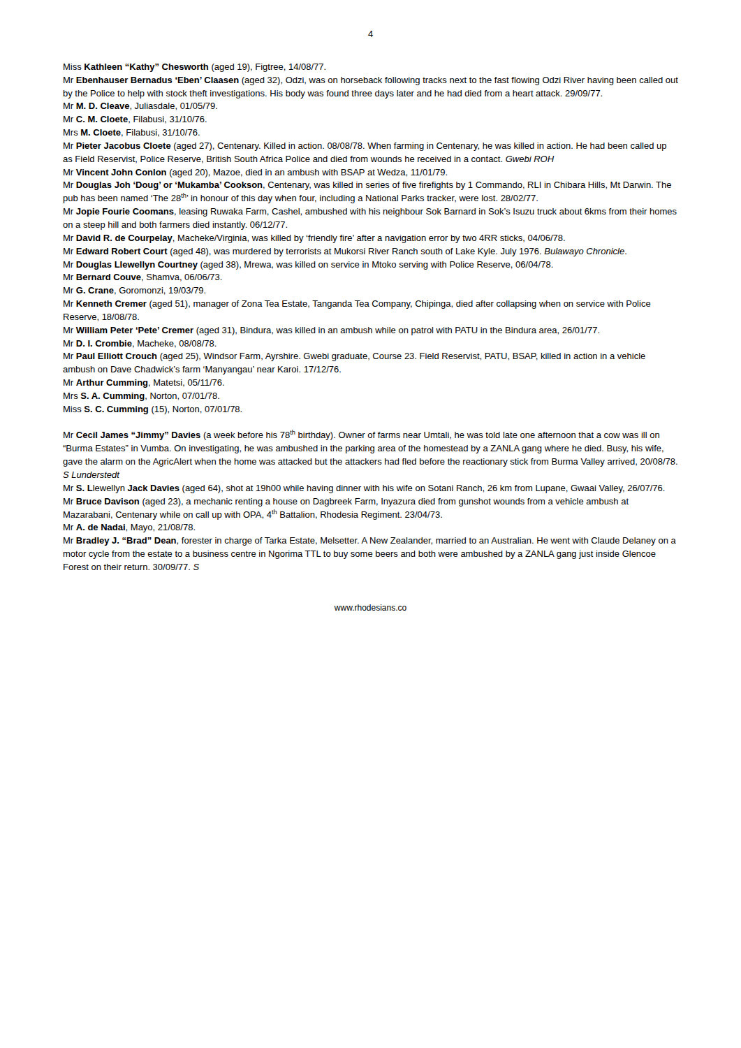4
Miss Kathleen “Kathy” Chesworth (aged 19), Figtree, 14/08/77.
Mr Ebenhauser Bernadus ‘Eben’ Claasen (aged 32), Odzi, was on horseback following tracks next to the fast flowing Odzi River having been called out by the Police to help with stock theft investigations. His body was found three days later and he had died from a heart attack. 29/09/77.
Mr M. D. Cleave, Juliasdale, 01/05/79.
Mr C. M. Cloete, Filabusi, 31/10/76.
Mrs M. Cloete, Filabusi, 31/10/76.
Mr Pieter Jacobus Cloete (aged 27), Centenary. Killed in action. 08/08/78. When farming in Centenary, he was killed in action. He had been called up as Field Reservist, Police Reserve, British South Africa Police and died from wounds he received in a contact. Gwebi ROH
Mr Vincent John Conlon (aged 20), Mazoe, died in an ambush with BSAP at Wedza, 11/01/79.
Mr Douglas Joh ‘Doug’ or ‘Mukamba’ Cookson, Centenary, was killed in series of five firefights by 1 Commando, RLI in Chibara Hills, Mt Darwin. The pub has been named ‘The 28th’ in honour of this day when four, including a National Parks tracker, were lost. 28/02/77.
Mr Jopie Fourie Coomans, leasing Ruwaka Farm, Cashel, ambushed with his neighbour Sok Barnard in Sok’s Isuzu truck about 6kms from their homes on a steep hill and both farmers died instantly. 06/12/77.
Mr David R. de Courpelay, Macheke/Virginia, was killed by ‘friendly fire’ after a navigation error by two 4RR sticks, 04/06/78.
Mr Edward Robert Court (aged 48), was murdered by terrorists at Mukorsi River Ranch south of Lake Kyle. July 1976. Bulawayo Chronicle.
Mr Douglas Llewellyn Courtney (aged 38), Mrewa, was killed on service in Mtoko serving with Police Reserve, 06/04/78.
Mr Bernard Couve, Shamva, 06/06/73.
Mr G. Crane, Goromonzi, 19/03/79.
Mr Kenneth Cremer (aged 51), manager of Zona Tea Estate, Tanganda Tea Company, Chipinga, died after collapsing when on service with Police Reserve, 18/08/78.
Mr William Peter ‘Pete’ Cremer (aged 31), Bindura, was killed in an ambush while on patrol with PATU in the Bindura area, 26/01/77.
Mr D. I. Crombie, Macheke, 08/08/78.
Mr Paul Elliott Crouch (aged 25), Windsor Farm, Ayrshire. Gwebi graduate, Course 23. Field Reservist, PATU, BSAP, killed in action in a vehicle ambush on Dave Chadwick’s farm ‘Manyangau’ near Karoi. 17/12/76.
Mr Arthur Cumming, Matetsi, 05/11/76.
Mrs S. A. Cumming, Norton, 07/01/78.
Miss S. C. Cumming (15), Norton, 07/01/78.
Mr Cecil James “Jimmy” Davies (a week before his 78th birthday). Owner of farms near Umtali, he was told late one afternoon that a cow was ill on “Burma Estates” in Vumba. On investigating, he was ambushed in the parking area of the homestead by a ZANLA gang where he died. Busy, his wife, gave the alarm on the AgricAlert when the home was attacked but the attackers had fled before the reactionary stick from Burma Valley arrived, 20/08/78. S Lunderstedt
Mr S. Llewellyn Jack Davies (aged 64), shot at 19h00 while having dinner with his wife on Sotani Ranch, 26 km from Lupane, Gwaai Valley, 26/07/76.
Mr Bruce Davison (aged 23), a mechanic renting a house on Dagbreek Farm, Inyazura died from gunshot wounds from a vehicle ambush at Mazarabani, Centenary while on call up with OPA, 4th Battalion, Rhodesia Regiment. 23/04/73.
Mr A. de Nadai, Mayo, 21/08/78.
Mr Bradley J. “Brad” Dean, forester in charge of Tarka Estate, Melsetter. A New Zealander, married to an Australian. He went with Claude Delaney on a motor cycle from the estate to a business centre in Ngorima TTL to buy some beers and both were ambushed by a ZANLA gang just inside Glencoe Forest on their return. 30/09/77. S
www.rhodesians.co